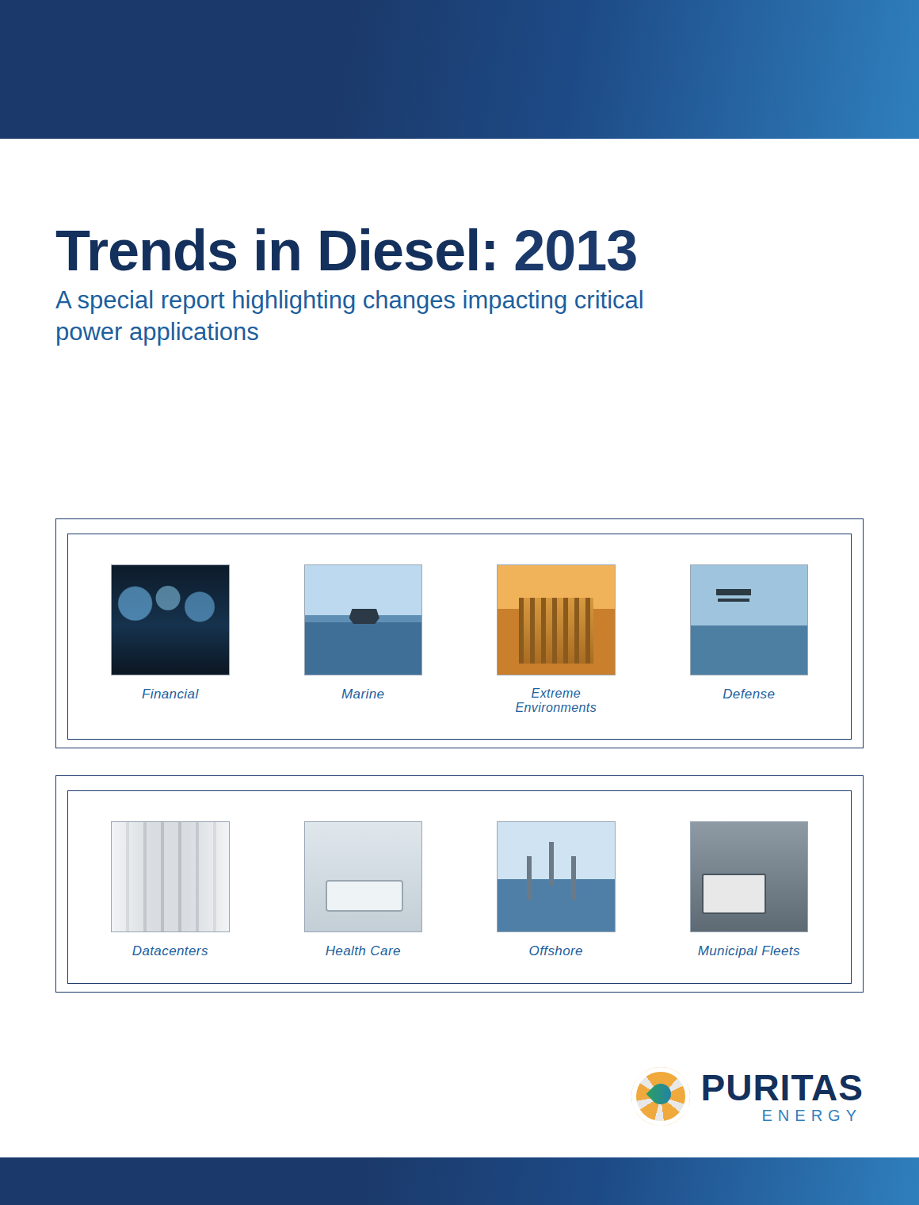Trends in Diesel: 2013
A special report highlighting changes impacting critical power applications
Financial
Marine
Extreme Environments
Defense
Datacenters
Health Care
Offshore
Municipal Fleets
PURITAS ENERGY